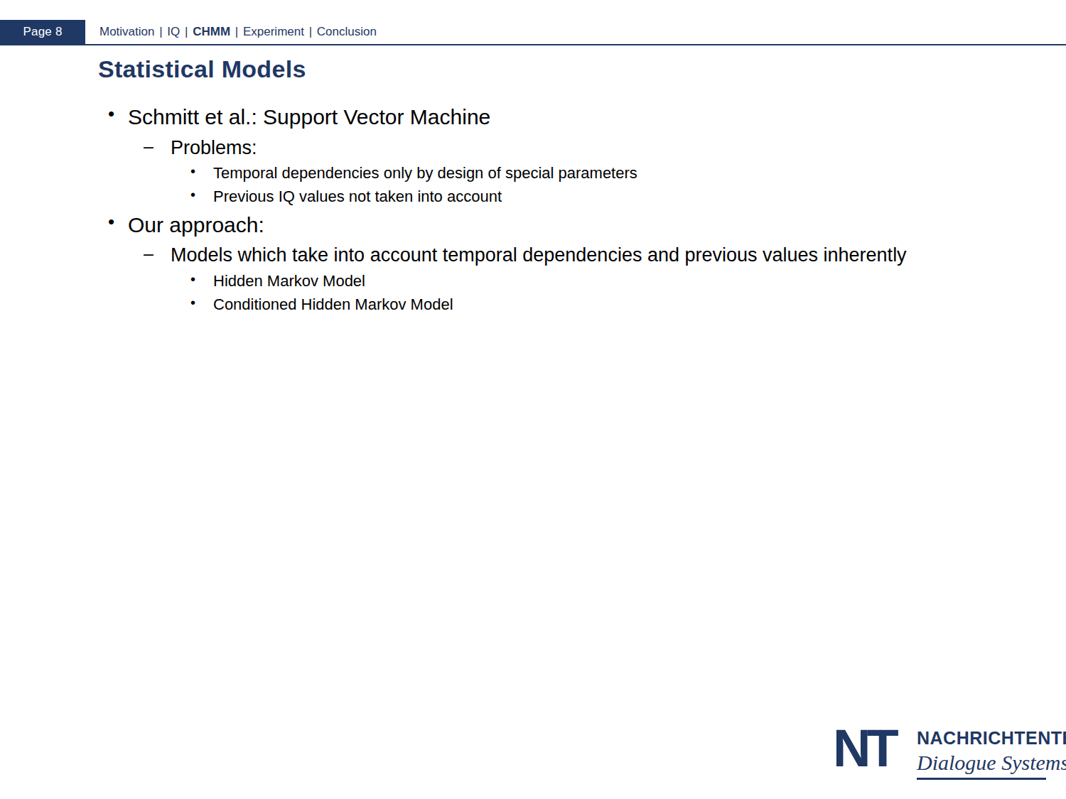Page 8
Motivation | IQ | CHMM | Experiment | Conclusion
Statistical Models
Schmitt et al.: Support Vector Machine
Problems:
Temporal dependencies only by design of special parameters
Previous IQ values not taken into account
Our approach:
Models which take into account temporal dependencies and previous values inherently
Hidden Markov Model
Conditioned Hidden Markov Model
NT
NACHRICHTENTECHNIK
Dialogue Systems